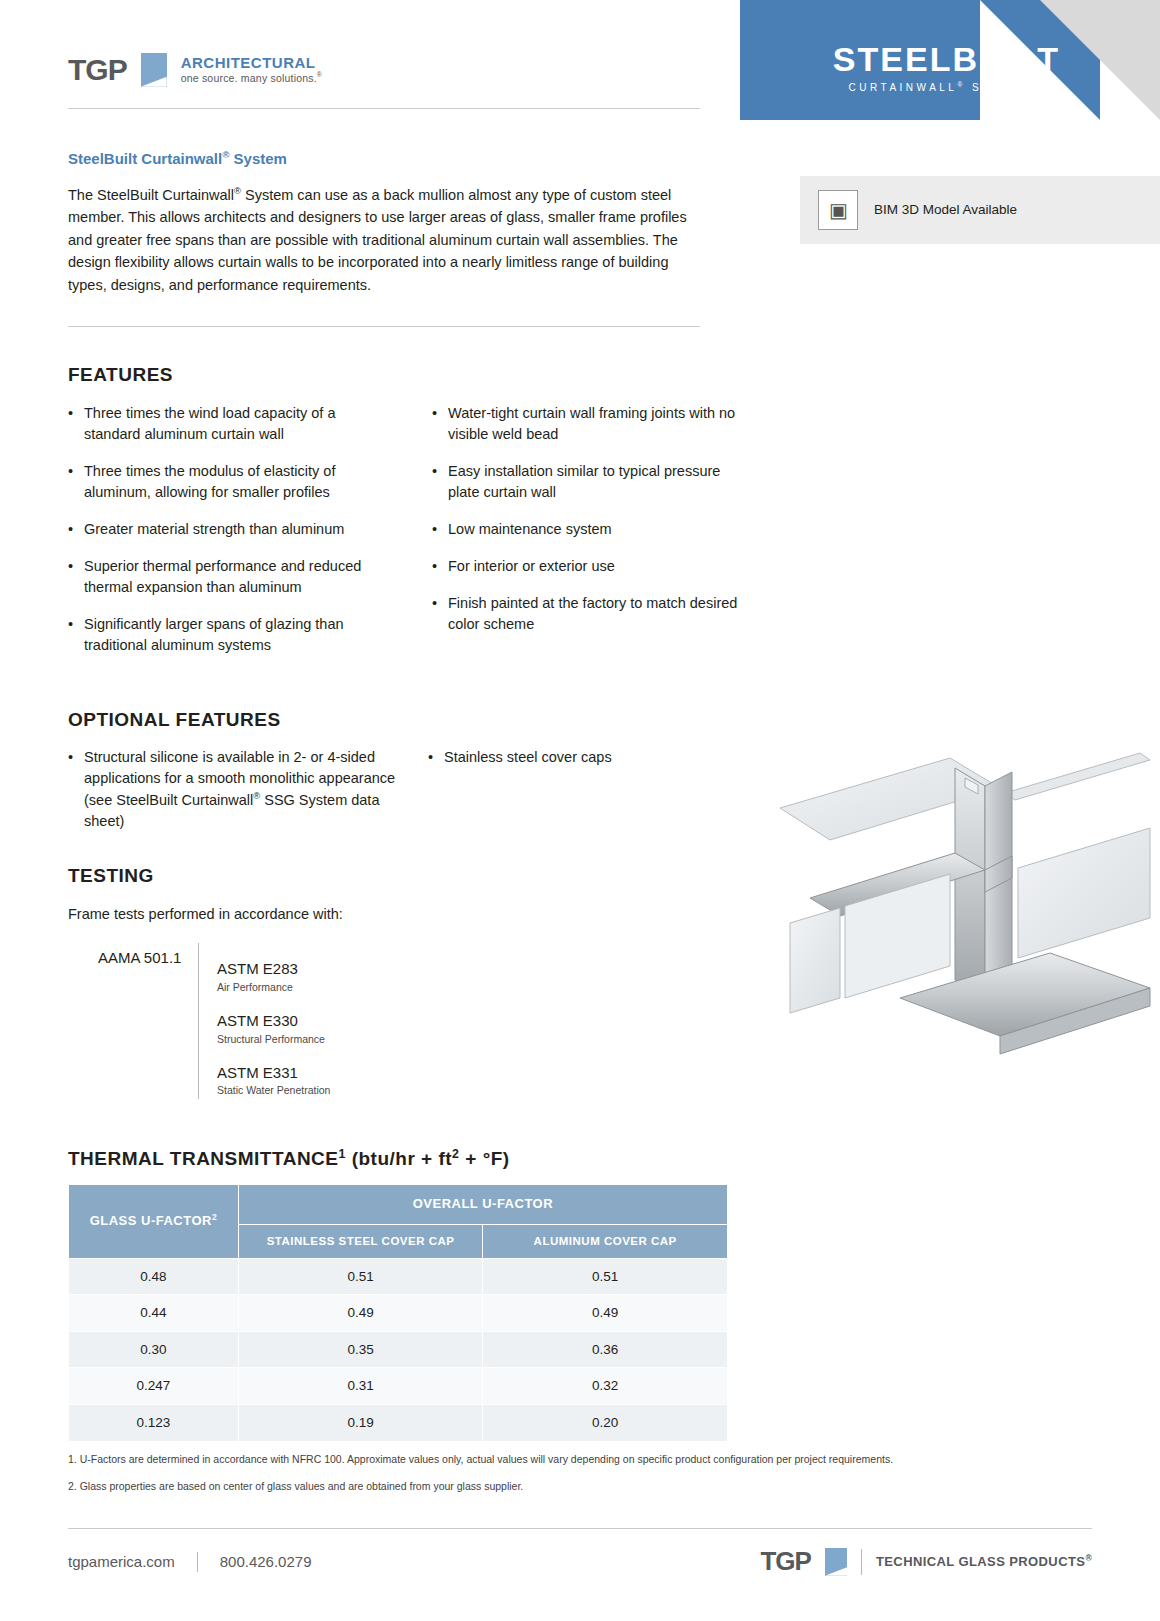TGP
ARCHITECTURAL
one source. many solutions.®
STEELBUiLT
CURTAINWALL® SYSTEMS
▣
BIM 3D Model Available
SteelBuilt Curtainwall® System
The SteelBuilt Curtainwall® System can use as a back mullion almost any type of custom steel member. This allows architects and designers to use larger areas of glass, smaller frame profiles and greater free spans than are possible with traditional aluminum curtain wall assemblies. The design flexibility allows curtain walls to be incorporated into a nearly limitless range of building types, designs, and performance requirements.
FEATURES
Three times the wind load capacity of a standard aluminum curtain wall
Three times the modulus of elasticity of aluminum, allowing for smaller profiles
Greater material strength than aluminum
Superior thermal performance and reduced thermal expansion than aluminum
Significantly larger spans of glazing than traditional aluminum systems
Water-tight curtain wall framing joints with no visible weld bead
Easy installation similar to typical pressure plate curtain wall
Low maintenance system
For interior or exterior use
Finish painted at the factory to match desired color scheme
OPTIONAL FEATURES
Structural silicone is available in 2- or 4-sided applications for a smooth monolithic appearance (see SteelBuilt Curtainwall® SSG System data sheet)
Stainless steel cover caps
TESTING
Frame tests performed in accordance with:
AAMA 501.1
ASTM E283
Air Performance
ASTM E330
Structural Performance
ASTM E331
Static Water Penetration
THERMAL TRANSMITTANCE1 (btu/hr + ft2 + °F)
| GLASS U-FACTOR 2 | OVERALL U-FACTOR |
| --- | --- |
| STAINLESS STEEL COVER CAP | ALUMINUM COVER CAP |
| 0.48 | 0.51 | 0.51 |
| 0.44 | 0.49 | 0.49 |
| 0.30 | 0.35 | 0.36 |
| 0.247 | 0.31 | 0.32 |
| 0.123 | 0.19 | 0.20 |
1. U-Factors are determined in accordance with NFRC 100. Approximate values only, actual values will vary depending on specific product configuration per project requirements.
2. Glass properties are based on center of glass values and are obtained from your glass supplier.
tgpamerica.com 800.426.0279
TGP
TECHNICAL GLASS PRODUCTS®